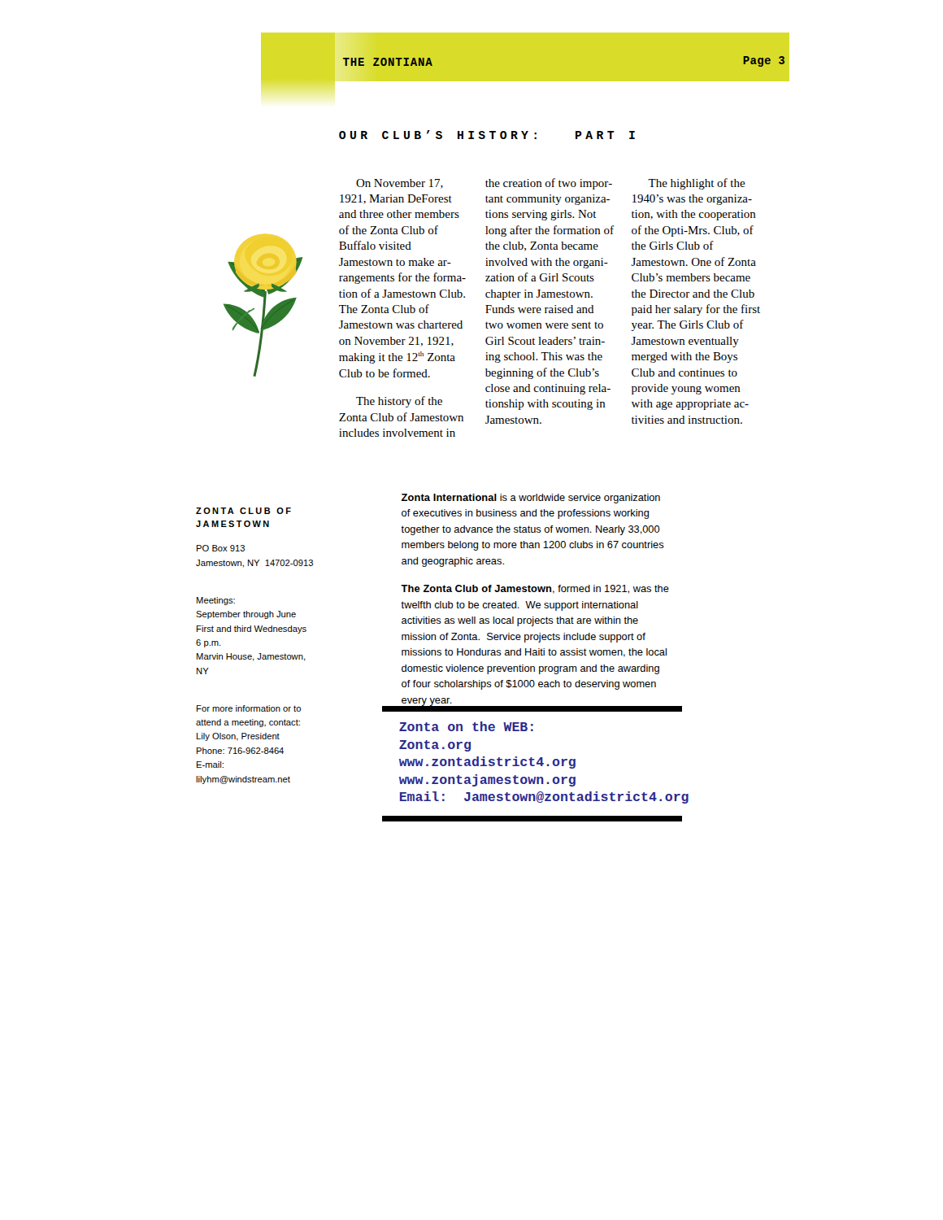THE ZONTIANA
Page 3
OUR CLUB’S HISTORY: PART I
On November 17, 1921, Marian DeForest and three other members of the Zonta Club of Buffalo visited Jamestown to make arrangements for the formation of a Jamestown Club. The Zonta Club of Jamestown was chartered on November 21, 1921, making it the 12th Zonta Club to be formed.
The history of the Zonta Club of Jamestown includes involvement in the creation of two important community organizations serving girls. Not long after the formation of the club, Zonta became involved with the organization of a Girl Scouts chapter in Jamestown. Funds were raised and two women were sent to Girl Scout leaders’ training school. This was the beginning of the Club’s close and continuing relationship with scouting in Jamestown.
The highlight of the 1940’s was the organization, with the cooperation of the Opti-Mrs. Club, of the Girls Club of Jamestown. One of Zonta Club’s members became the Director and the Club paid her salary for the first year. The Girls Club of Jamestown eventually merged with the Boys Club and continues to provide young women with age appropriate activities and instruction.
ZONTA CLUB OF JAMESTOWN
PO Box 913
Jamestown, NY 14702-0913
Meetings:
September through June
First and third Wednesdays
6 p.m.
Marvin House, Jamestown, NY
For more information or to attend a meeting, contact:
Lily Olson, President
Phone: 716-962-8464
E-mail: lilyhm@windstream.net
Zonta International is a worldwide service organization of executives in business and the professions working together to advance the status of women. Nearly 33,000 members belong to more than 1200 clubs in 67 countries and geographic areas.
The Zonta Club of Jamestown, formed in 1921, was the twelfth club to be created. We support international activities as well as local projects that are within the mission of Zonta. Service projects include support of missions to Honduras and Haiti to assist women, the local domestic violence prevention program and the awarding of four scholarships of $1000 each to deserving women every year.
Zonta on the WEB:
Zonta.org
www.zontadistrict4.org
www.zontajamestown.org
Email: Jamestown@zontadistrict4.org